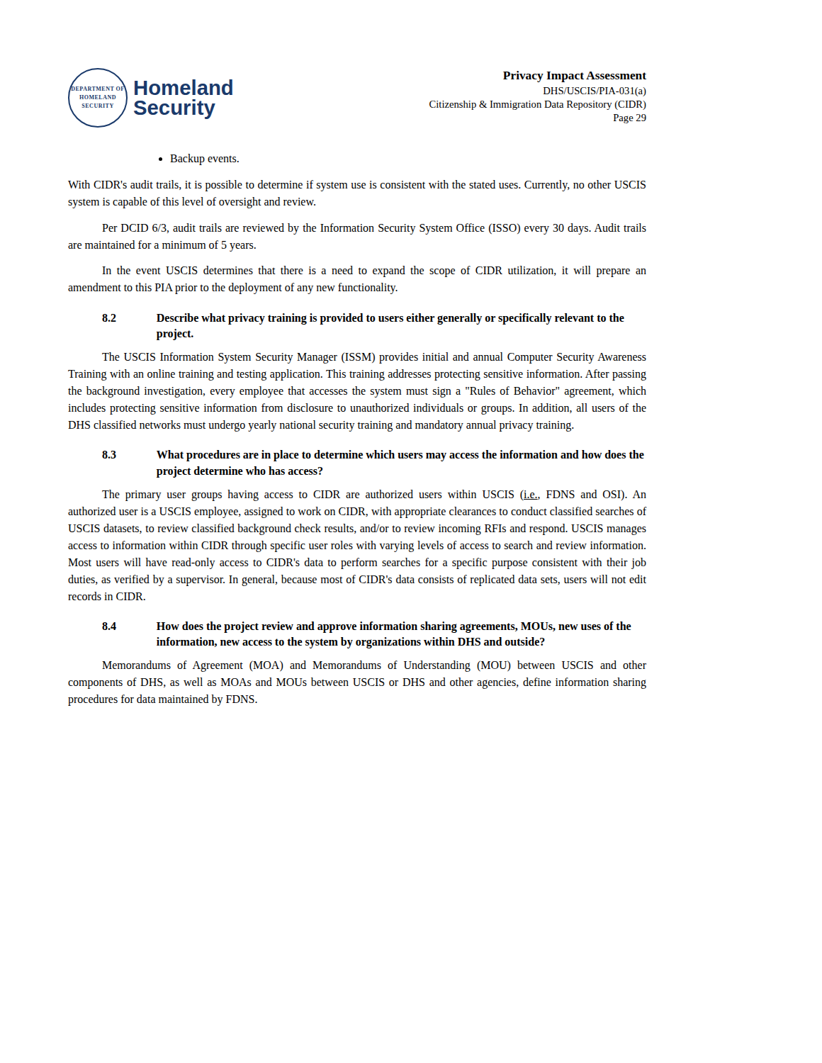DEPARTMENT OF HOMELAND SECURITY
Homeland
Security
Privacy Impact Assessment
DHS/USCIS/PIA-031(a)
Citizenship & Immigration Data Repository (CIDR)
Page 29
Backup events.
With CIDR's audit trails, it is possible to determine if system use is consistent with the stated uses. Currently, no other USCIS system is capable of this level of oversight and review.
Per DCID 6/3, audit trails are reviewed by the Information Security System Office (ISSO) every 30 days. Audit trails are maintained for a minimum of 5 years.
In the event USCIS determines that there is a need to expand the scope of CIDR utilization, it will prepare an amendment to this PIA prior to the deployment of any new functionality.
8.2 Describe what privacy training is provided to users either generally or specifically relevant to the project.
The USCIS Information System Security Manager (ISSM) provides initial and annual Computer Security Awareness Training with an online training and testing application. This training addresses protecting sensitive information. After passing the background investigation, every employee that accesses the system must sign a "Rules of Behavior" agreement, which includes protecting sensitive information from disclosure to unauthorized individuals or groups. In addition, all users of the DHS classified networks must undergo yearly national security training and mandatory annual privacy training.
8.3 What procedures are in place to determine which users may access the information and how does the project determine who has access?
The primary user groups having access to CIDR are authorized users within USCIS (i.e., FDNS and OSI). An authorized user is a USCIS employee, assigned to work on CIDR, with appropriate clearances to conduct classified searches of USCIS datasets, to review classified background check results, and/or to review incoming RFIs and respond. USCIS manages access to information within CIDR through specific user roles with varying levels of access to search and review information. Most users will have read-only access to CIDR's data to perform searches for a specific purpose consistent with their job duties, as verified by a supervisor. In general, because most of CIDR's data consists of replicated data sets, users will not edit records in CIDR.
8.4 How does the project review and approve information sharing agreements, MOUs, new uses of the information, new access to the system by organizations within DHS and outside?
Memorandums of Agreement (MOA) and Memorandums of Understanding (MOU) between USCIS and other components of DHS, as well as MOAs and MOUs between USCIS or DHS and other agencies, define information sharing procedures for data maintained by FDNS.